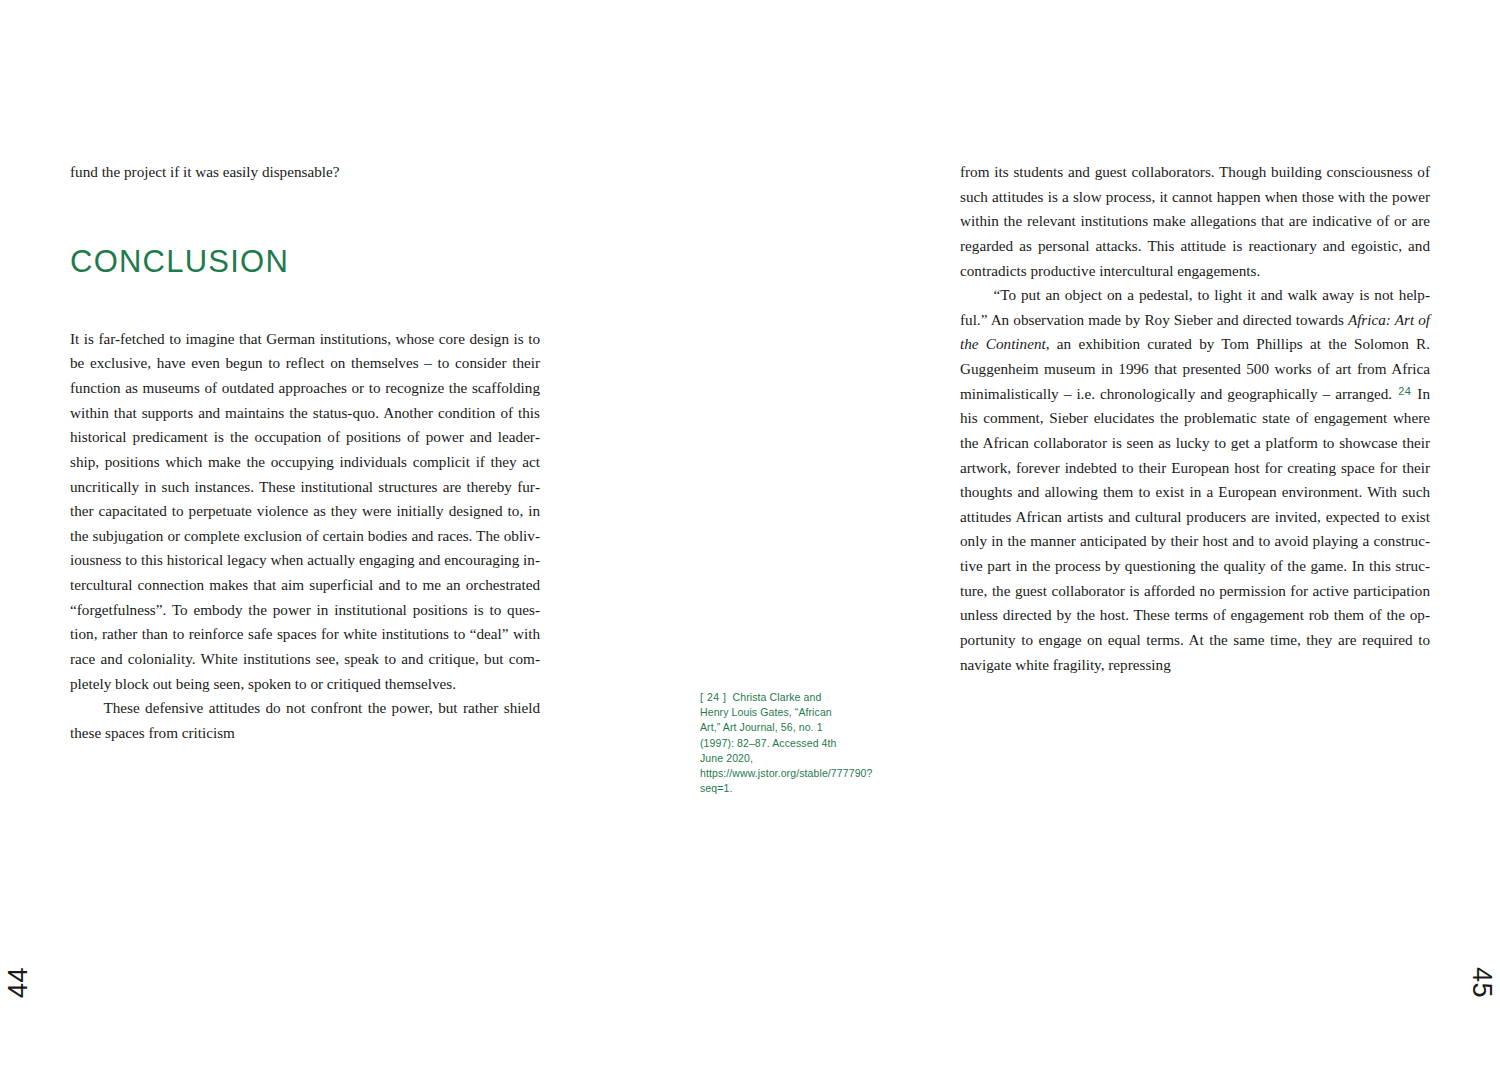fund the project if it was easily dispensable?
Conclusion
It is far-fetched to imagine that German institutions, whose core design is to be exclusive, have even begun to reflect on themselves – to consider their function as museums of outdated approaches or to recognize the scaffolding within that supports and maintains the status-quo. Another condition of this historical predicament is the occupation of positions of power and leadership, positions which make the occupying individuals complicit if they act uncritically in such instances. These institutional structures are thereby further capacitated to perpetuate violence as they were initially designed to, in the subjugation or complete exclusion of certain bodies and races. The obliviousness to this historical legacy when actually engaging and encouraging intercultural connection makes that aim superficial and to me an orchestrated “forgetfulness”. To embody the power in institutional positions is to question, rather than to reinforce safe spaces for white institutions to “deal” with race and coloniality. White institutions see, speak to and critique, but completely block out being seen, spoken to or critiqued themselves.
These defensive attitudes do not confront the power, but rather shield these spaces from criticism
[ 24 ] Christa Clarke and Henry Louis Gates, “African Art,” Art Journal, 56, no. 1 (1997): 82–87. Accessed 4th June 2020, https://www.jstor.org/stable/777790?seq=1.
from its students and guest collaborators. Though building consciousness of such attitudes is a slow process, it cannot happen when those with the power within the relevant institutions make allegations that are indicative of or are regarded as personal attacks. This attitude is reactionary and egoistic, and contradicts productive intercultural engagements.
“To put an object on a pedestal, to light it and walk away is not helpful.” An observation made by Roy Sieber and directed towards Africa: Art of the Continent, an exhibition curated by Tom Phillips at the Solomon R. Guggenheim museum in 1996 that presented 500 works of art from Africa minimalistically – i.e. chronologically and geographically – arranged. 24 In his comment, Sieber elucidates the problematic state of engagement where the African collaborator is seen as lucky to get a platform to showcase their artwork, forever indebted to their European host for creating space for their thoughts and allowing them to exist in a European environment. With such attitudes African artists and cultural producers are invited, expected to exist only in the manner anticipated by their host and to avoid playing a constructive part in the process by questioning the quality of the game. In this structure, the guest collaborator is afforded no permission for active participation unless directed by the host. These terms of engagement rob them of the opportunity to engage on equal terms. At the same time, they are required to navigate white fragility, repressing
44
45